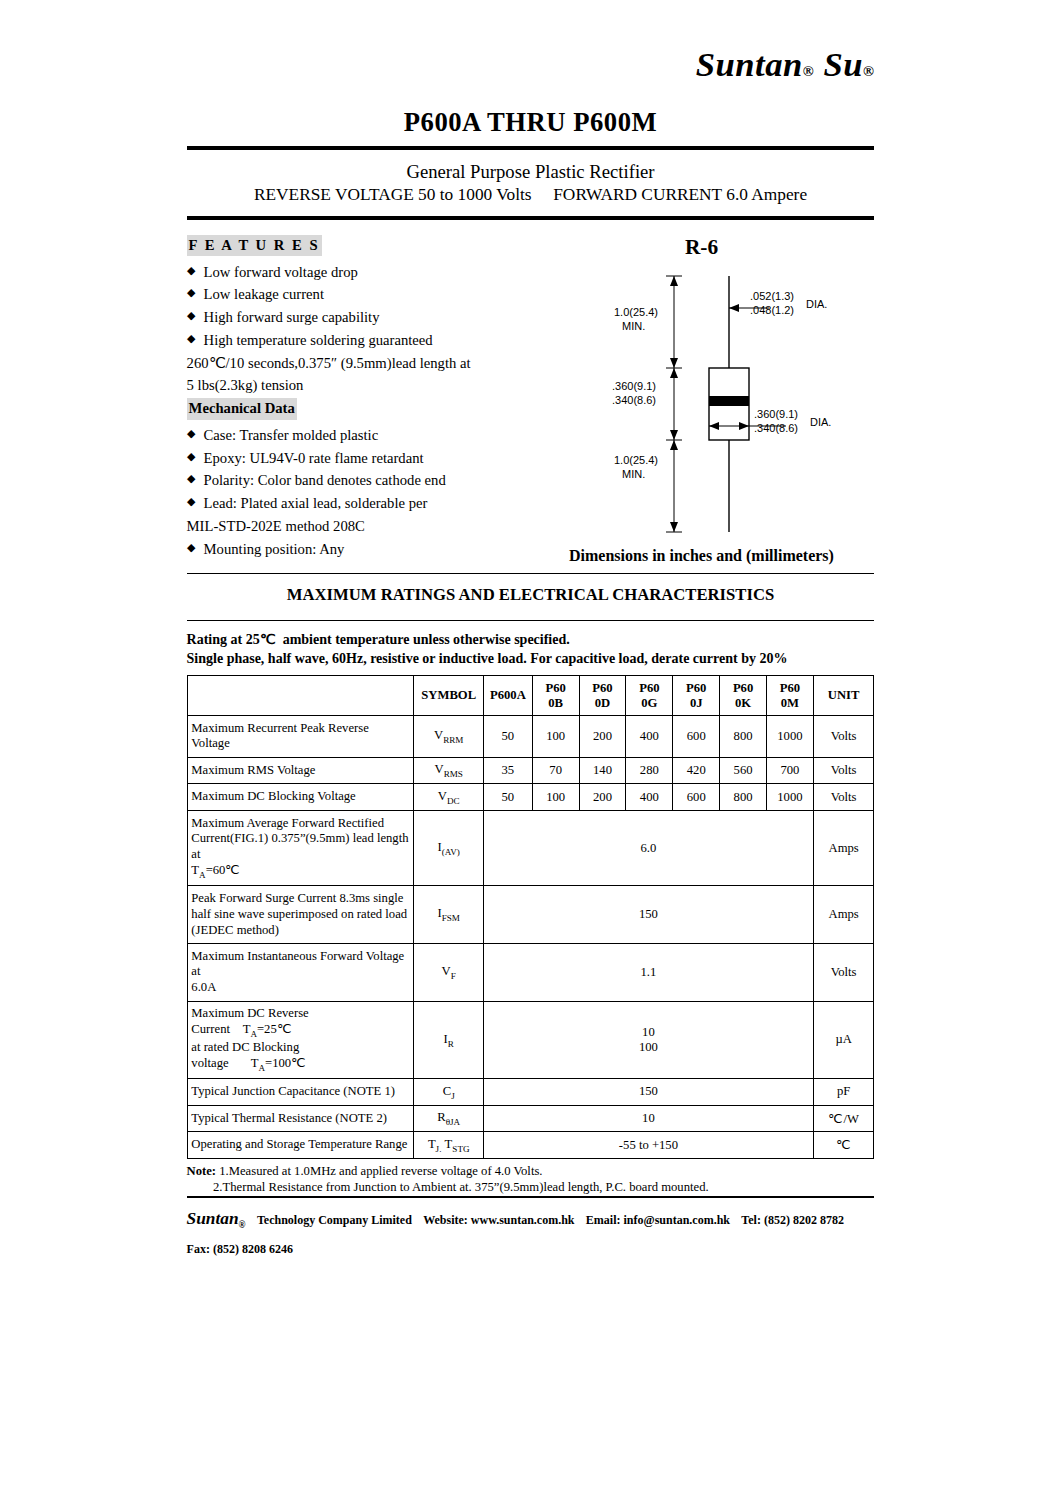Suntan® Su®
P600A THRU P600M
General Purpose Plastic Rectifier
REVERSE VOLTAGE 50 to 1000 Volts FORWARD CURRENT 6.0 Ampere
F E A T U R E S
Low forward voltage drop
Low leakage current
High forward surge capability
High temperature soldering guaranteed
260℃/10 seconds,0.375″ (9.5mm)lead length at
5 lbs(2.3kg) tension
Mechanical Data
Case: Transfer molded plastic
Epoxy: UL94V-0 rate flame retardant
Polarity: Color band denotes cathode end
Lead: Plated axial lead, solderable per
MIL-STD-202E method 208C
Mounting position: Any
R-6
1.0(25.4) MIN. .052(1.3) .048(1.2) DIA. .360(9.1) .340(8.6) .360(9.1) .340(8.6) DIA. 1.0(25.4) MIN.
Dimensions in inches and (millimeters)
MAXIMUM RATINGS AND ELECTRICAL CHARACTERISTICS
Rating at 25℃ ambient temperature unless otherwise specified.
Single phase, half wave, 60Hz, resistive or inductive load. For capacitive load, derate current by 20%
| | SYMBOL | P600A | P60 0B | P60 0D | P60 0G | P60 0J | P60 0K | P60 0M | UNIT |
| --- | --- | --- | --- | --- | --- | --- | --- | --- | --- |
| Maximum Recurrent Peak Reverse Voltage | V RRM | 50 | 100 | 200 | 400 | 600 | 800 | 1000 | Volts |
| Maximum RMS Voltage | V RMS | 35 | 70 | 140 | 280 | 420 | 560 | 700 | Volts |
| Maximum DC Blocking Voltage | V DC | 50 | 100 | 200 | 400 | 600 | 800 | 1000 | Volts |
| Maximum Average Forward Rectified Current(FIG.1) 0.375”(9.5mm) lead length at T A =60℃ | I (AV) | 6.0 | Amps |
| Peak Forward Surge Current 8.3ms single half sine wave superimposed on rated load (JEDEC method) | I FSM | 150 | Amps |
| Maximum Instantaneous Forward Voltage at 6.0A | V F | 1.1 | Volts |
| Maximum DC Reverse Current T A =25℃ at rated DC Blocking voltage T A =100℃ | I R | 10 100 | µA |
| Typical Junction Capacitance (NOTE 1) | C J | 150 | pF |
| Typical Thermal Resistance (NOTE 2) | R θJA | 10 | ℃/W |
| Operating and Storage Temperature Range | T J. T STG | -55 to +150 | ℃ |
Note: 1.Measured at 1.0MHz and applied reverse voltage of 4.0 Volts. 2.Thermal Resistance from Junction to Ambient at. 375”(9.5mm)lead length, P.C. board mounted.
Suntan® Technology Company Limited Website: www.suntan.com.hk Email: info@suntan.com.hk Tel: (852) 8202 8782 Fax: (852) 8208 6246